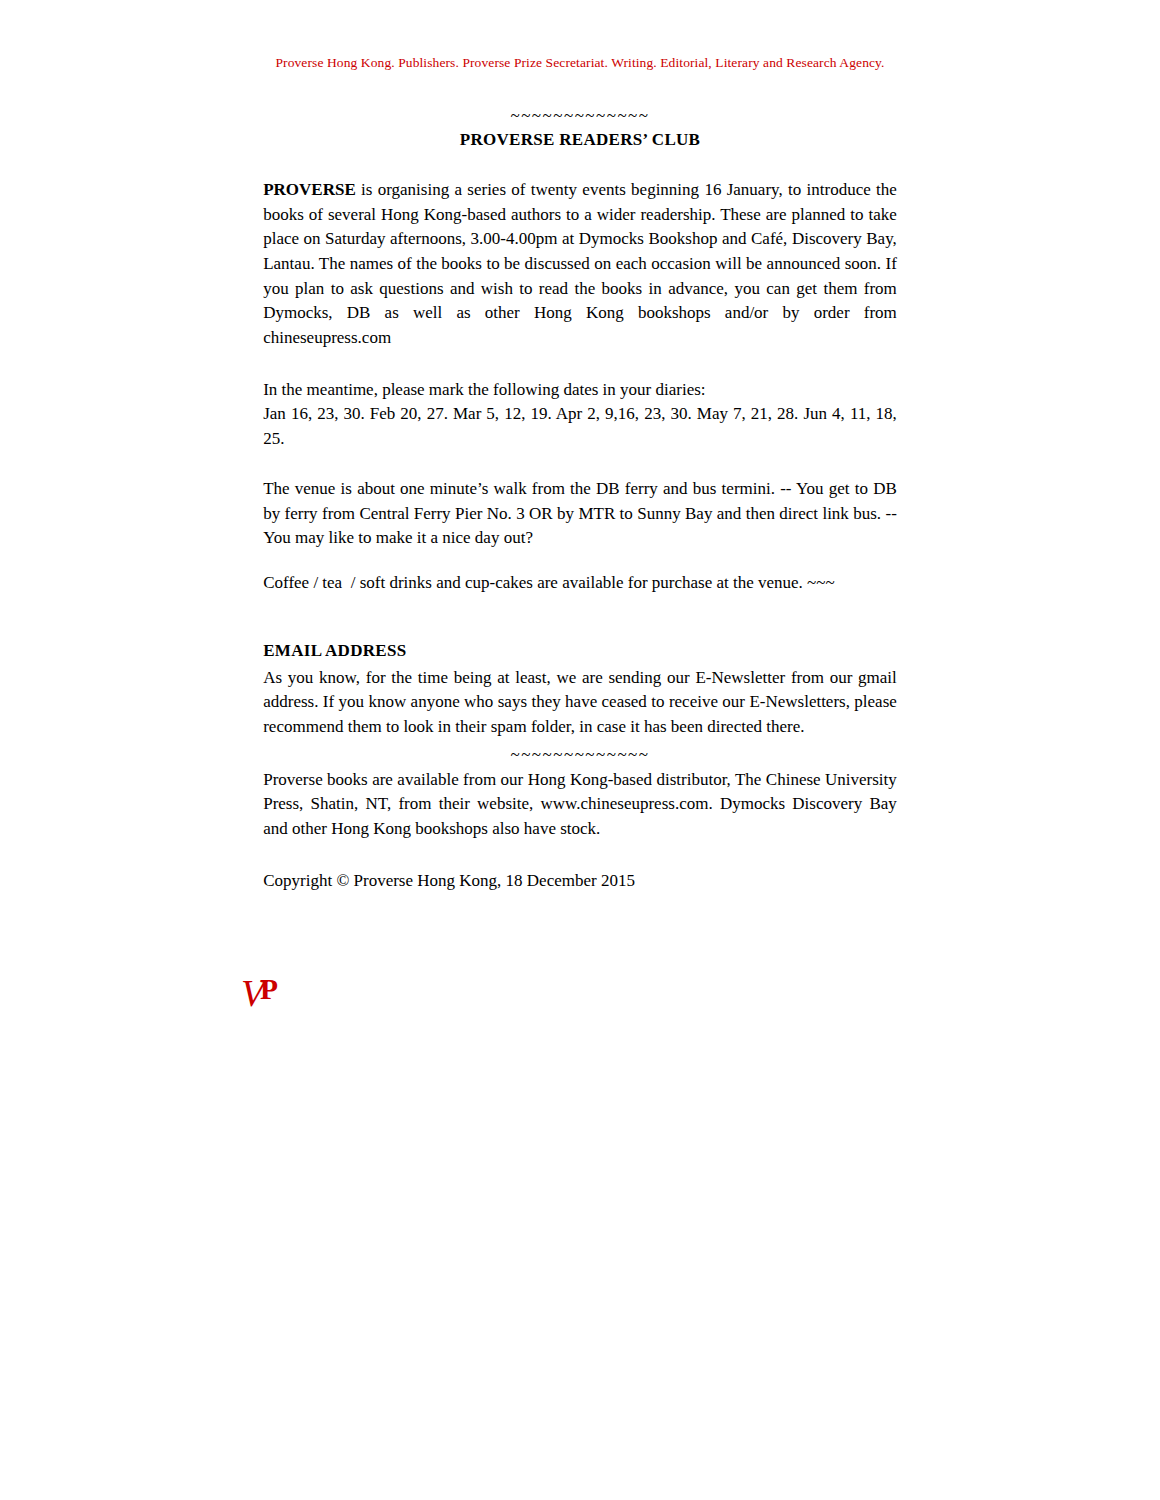Proverse Hong Kong. Publishers. Proverse Prize Secretariat. Writing. Editorial, Literary and Research Agency.
~~~~~~~~~~~~~
PROVERSE READERS’ CLUB
PROVERSE is organising a series of twenty events beginning 16 January, to introduce the books of several Hong Kong-based authors to a wider readership. These are planned to take place on Saturday afternoons, 3.00-4.00pm at Dymocks Bookshop and Café, Discovery Bay, Lantau. The names of the books to be discussed on each occasion will be announced soon. If you plan to ask questions and wish to read the books in advance, you can get them from Dymocks, DB as well as other Hong Kong bookshops and/or by order from chineseupress.com
In the meantime, please mark the following dates in your diaries: Jan 16, 23, 30. Feb 20, 27. Mar 5, 12, 19. Apr 2, 9,16, 23, 30. May 7, 21, 28. Jun 4, 11, 18, 25.
The venue is about one minute’s walk from the DB ferry and bus termini. -- You get to DB by ferry from Central Ferry Pier No. 3 OR by MTR to Sunny Bay and then direct link bus. -- You may like to make it a nice day out?
Coffee / tea / soft drinks and cup-cakes are available for purchase at the venue. ~~~
EMAIL ADDRESS
As you know, for the time being at least, we are sending our E-Newsletter from our gmail address. If you know anyone who says they have ceased to receive our E-Newsletters, please recommend them to look in their spam folder, in case it has been directed there.
~~~~~~~~~~~~~
Proverse books are available from our Hong Kong-based distributor, The Chinese University Press, Shatin, NT, from their website, www.chineseupress.com. Dymocks Discovery Bay and other Hong Kong bookshops also have stock.
Copyright © Proverse Hong Kong, 18 December 2015
V P